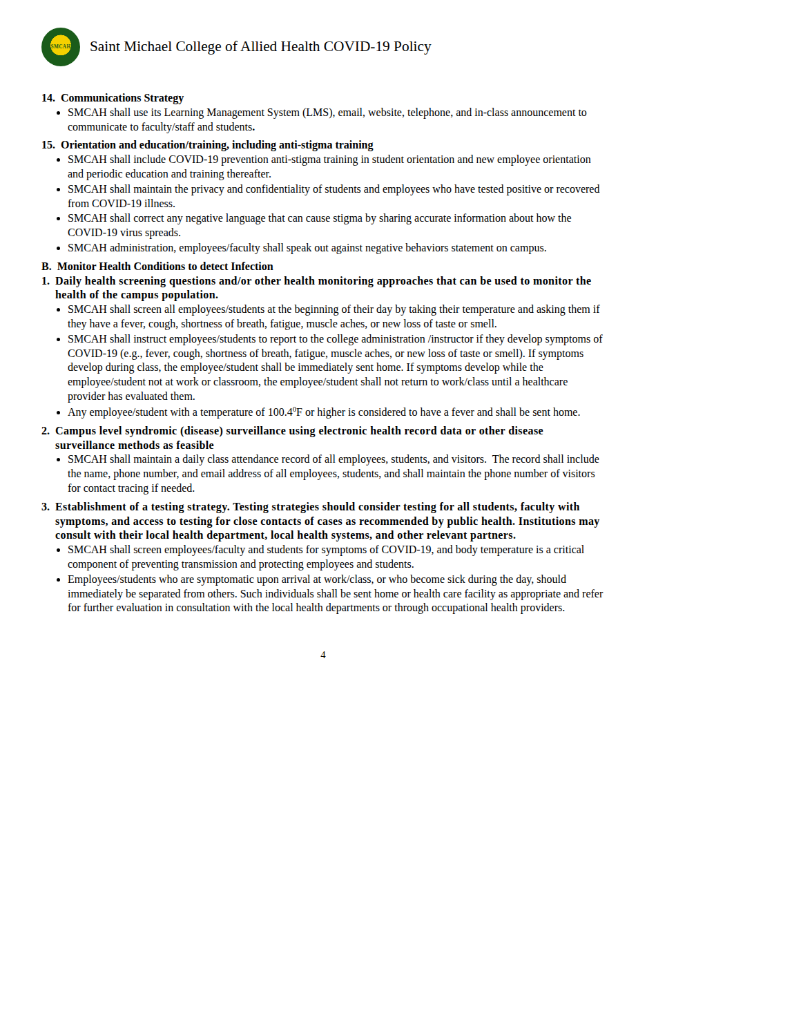Saint Michael College of Allied Health COVID-19 Policy
14.
Communications Strategy
SMCAH shall use its Learning Management System (LMS), email, website, telephone, and in-class announcement to communicate to faculty/staff and students.
15.
Orientation and education/training, including anti-stigma training
SMCAH shall include COVID-19 prevention anti-stigma training in student orientation and new employee orientation and periodic education and training thereafter.
SMCAH shall maintain the privacy and confidentiality of students and employees who have tested positive or recovered from COVID-19 illness.
SMCAH shall correct any negative language that can cause stigma by sharing accurate information about how the COVID-19 virus spreads.
SMCAH administration, employees/faculty shall speak out against negative behaviors statement on campus.
B.
Monitor Health Conditions to detect Infection
1. Daily health screening questions and/or other health monitoring approaches that can be used to monitor the health of the campus population.
SMCAH shall screen all employees/students at the beginning of their day by taking their temperature and asking them if they have a fever, cough, shortness of breath, fatigue, muscle aches, or new loss of taste or smell.
SMCAH shall instruct employees/students to report to the college administration /instructor if they develop symptoms of COVID-19 (e.g., fever, cough, shortness of breath, fatigue, muscle aches, or new loss of taste or smell). If symptoms develop during class, the employee/student shall be immediately sent home. If symptoms develop while the employee/student not at work or classroom, the employee/student shall not return to work/class until a healthcare provider has evaluated them.
Any employee/student with a temperature of 100.40F or higher is considered to have a fever and shall be sent home.
2. Campus level syndromic (disease) surveillance using electronic health record data or other disease surveillance methods as feasible
SMCAH shall maintain a daily class attendance record of all employees, students, and visitors. The record shall include the name, phone number, and email address of all employees, students, and shall maintain the phone number of visitors for contact tracing if needed.
3. Establishment of a testing strategy. Testing strategies should consider testing for all students, faculty with symptoms, and access to testing for close contacts of cases as recommended by public health. Institutions may consult with their local health department, local health systems, and other relevant partners.
SMCAH shall screen employees/faculty and students for symptoms of COVID-19, and body temperature is a critical component of preventing transmission and protecting employees and students.
Employees/students who are symptomatic upon arrival at work/class, or who become sick during the day, should immediately be separated from others. Such individuals shall be sent home or health care facility as appropriate and refer for further evaluation in consultation with the local health departments or through occupational health providers.
4